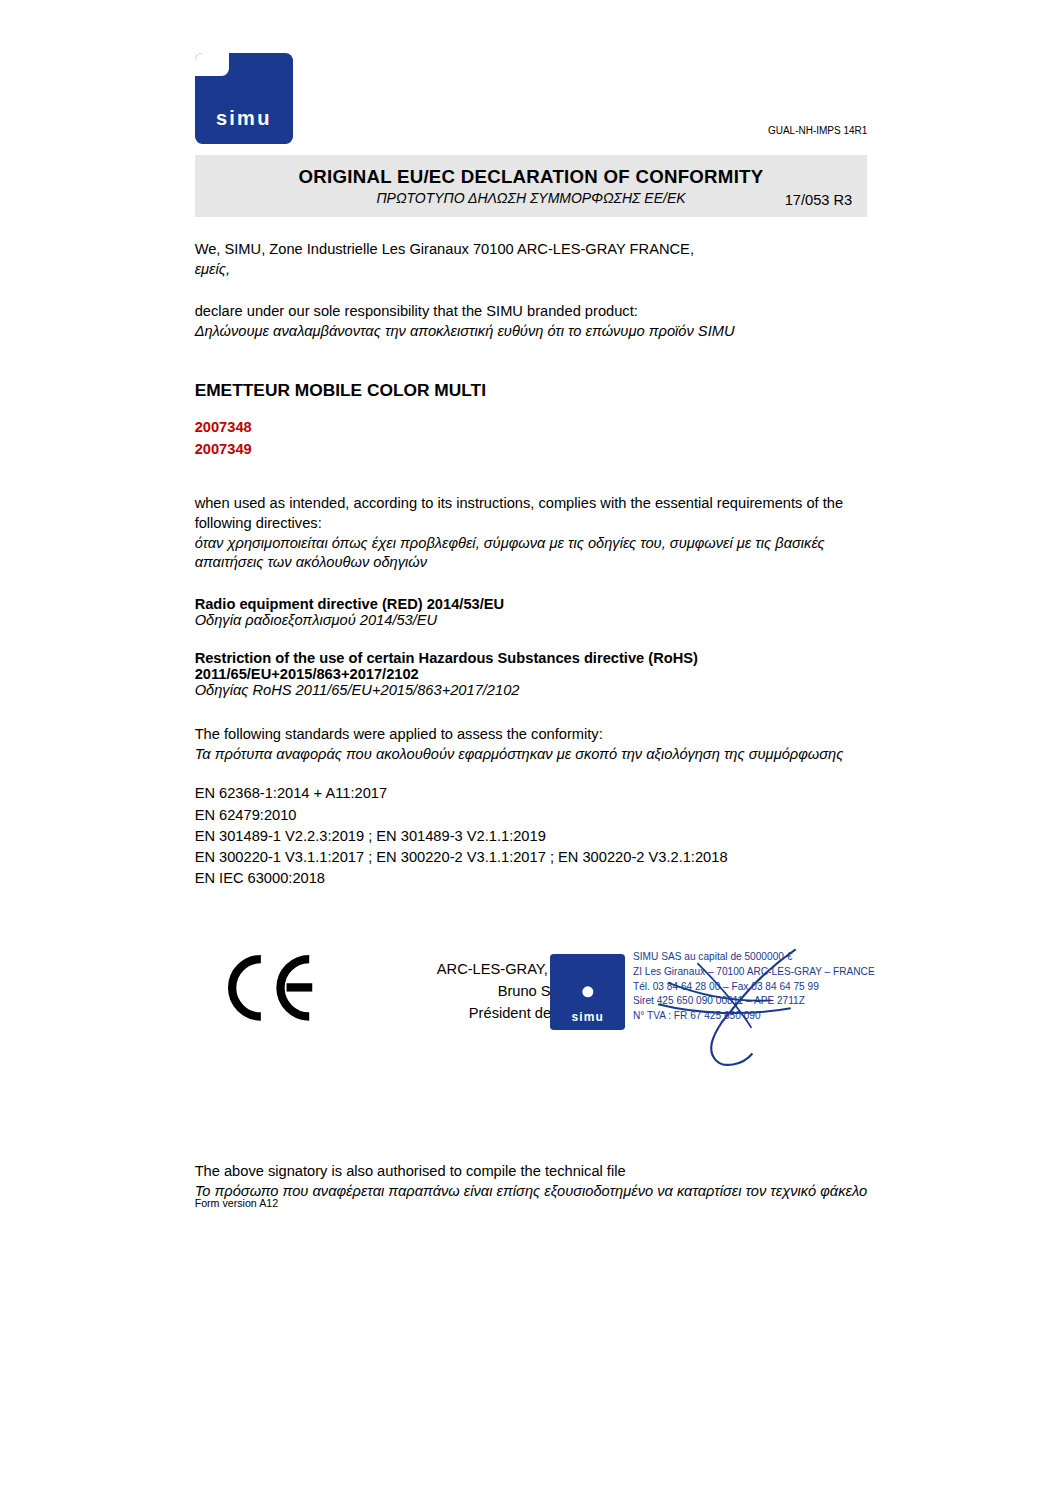simu
GUAL-NH-IMPS 14R1
ORIGINAL EU/EC DECLARATION OF CONFORMITY
ΠΡΩΤΟΤΥΠΟ ΔΗΛΩΣΗ ΣΥΜΜΟΡΦΩΣΗΣ ΕΕ/ΕΚ
17/053 R3
We, SIMU, Zone Industrielle Les Giranaux 70100 ARC-LES-GRAY FRANCE,
εμείς,
declare under our sole responsibility that the SIMU branded product:
Δηλώνουμε αναλαμβάνοντας την αποκλειστική ευθύνη ότι το επώνυμο προϊόν SIMU
EMETTEUR MOBILE COLOR MULTI
2007348
2007349
when used as intended, according to its instructions, complies with the essential requirements of the following directives:
όταν χρησιμοποιείται όπως έχει προβλεφθεί, σύμφωνα με τις οδηγίες του, συμφωνεί με τις βασικές απαιτήσεις των ακόλουθων οδηγιών
Radio equipment directive (RED) 2014/53/EU
Οδηγία ραδιοεξοπλισμού 2014/53/EU
Restriction of the use of certain Hazardous Substances directive (RoHS) 2011/65/EU+2015/863+2017/2102
Οδηγίας RoHS 2011/65/EU+2015/863+2017/2102
The following standards were applied to assess the conformity:
Τα πρότυπα αναφοράς που ακολουθούν εφαρμόστηκαν με σκοπό την αξιολόγηση της συμμόρφωσης
EN 62368‑1:2014 + A11:2017
EN 62479:2010
EN 301489‑1 V2.2.3:2019 ; EN 301489‑3 V2.1.1:2019
EN 300220‑1 V3.1.1:2017 ; EN 300220‑2 V3.1.1:2017 ; EN 300220‑2 V3.2.1:2018
EN IEC 63000:2018
ARC-LES-GRAY, 2022/02/08
Bruno STRAGLIATI
Président de SIMU SAS
simu
SIMU SAS au capital de 5000000 € ZI Les Giranaux – 70100 ARC-LES-GRAY – FRANCE Tél. 03 84 64 28 00 – Fax 03 84 64 75 99 Siret 425 650 090 00811 – APE 2711Z N° TVA : FR 67 425 650 090
The above signatory is also authorised to compile the technical file
Το πρόσωπο που αναφέρεται παραπάνω είναι επίσης εξουσιοδοτημένο να καταρτίσει τον τεχνικό φάκελο
Form version A12